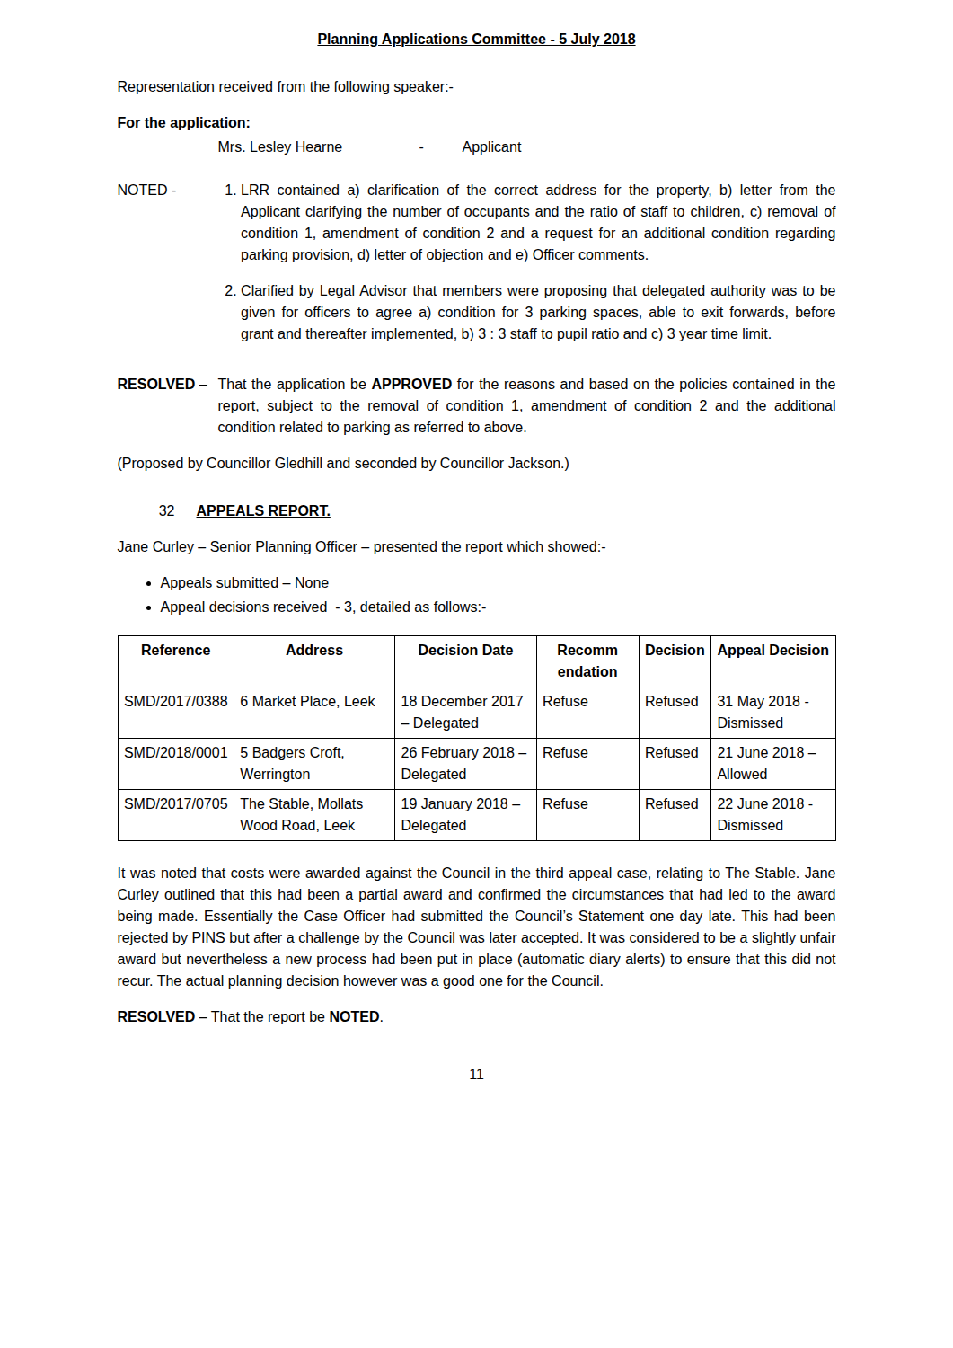Planning Applications Committee - 5 July 2018
Representation received from the following speaker:-
For the application:
Mrs. Lesley Hearne-Applicant
NOTED -
LRR contained a) clarification of the correct address for the property, b) letter from the Applicant clarifying the number of occupants and the ratio of staff to children, c) removal of condition 1, amendment of condition 2 and a request for an additional condition regarding parking provision, d) letter of objection and e) Officer comments.
Clarified by Legal Advisor that members were proposing that delegated authority was to be given for officers to agree a) condition for 3 parking spaces, able to exit forwards, before grant and thereafter implemented, b) 3 : 3 staff to pupil ratio and c) 3 year time limit.
RESOLVED –
That the application be APPROVED for the reasons and based on the policies contained in the report, subject to the removal of condition 1, amendment of condition 2 and the additional condition related to parking as referred to above.
(Proposed by Councillor Gledhill and seconded by Councillor Jackson.)
32
APPEALS REPORT.
Jane Curley – Senior Planning Officer – presented the report which showed:-
Appeals submitted – None
Appeal decisions received - 3, detailed as follows:-
| Reference | Address | Decision Date | Recomm endation | Decision | Appeal Decision |
| --- | --- | --- | --- | --- | --- |
| SMD/2017/0388 | 6 Market Place, Leek | 18 December 2017 – Delegated | Refuse | Refused | 31 May 2018 - Dismissed |
| SMD/2018/0001 | 5 Badgers Croft, Werrington | 26 February 2018 – Delegated | Refuse | Refused | 21 June 2018 – Allowed |
| SMD/2017/0705 | The Stable, Mollats Wood Road, Leek | 19 January 2018 – Delegated | Refuse | Refused | 22 June 2018 - Dismissed |
It was noted that costs were awarded against the Council in the third appeal case, relating to The Stable. Jane Curley outlined that this had been a partial award and confirmed the circumstances that had led to the award being made. Essentially the Case Officer had submitted the Council’s Statement one day late. This had been rejected by PINS but after a challenge by the Council was later accepted. It was considered to be a slightly unfair award but nevertheless a new process had been put in place (automatic diary alerts) to ensure that this did not recur. The actual planning decision however was a good one for the Council.
RESOLVED – That the report be NOTED.
11